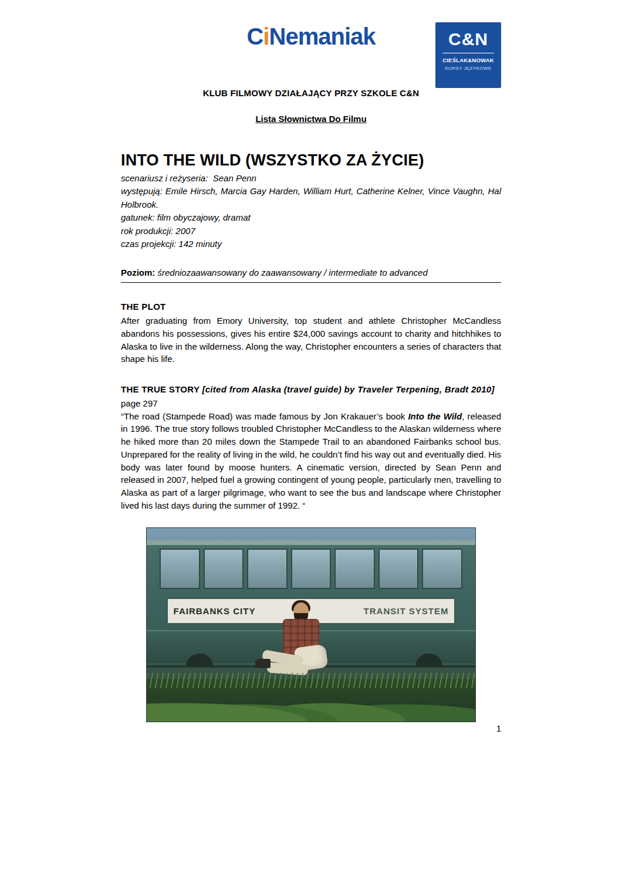CiNemaniak
C&N
CIEŚLAK&NOWAK
KURSY JĘZYKOWE
KLUB FILMOWY DZIAŁAJĄCY PRZY SZKOLE C&N
Lista Słownictwa Do Filmu
INTO THE WILD (WSZYSTKO ZA ŻYCIE)
scenariusz i reżyseria: Sean Penn
występują: Emile Hirsch, Marcia Gay Harden, William Hurt, Catherine Kelner, Vince Vaughn, Hal Holbrook.
gatunek: film obyczajowy, dramat
rok produkcji: 2007
czas projekcji: 142 minuty
Poziom: średniozaawansowany do zaawansowany / intermediate to advanced
THE PLOT
After graduating from Emory University, top student and athlete Christopher McCandless abandons his possessions, gives his entire $24,000 savings account to charity and hitchhikes to Alaska to live in the wilderness. Along the way, Christopher encounters a series of characters that shape his life.
THE TRUE STORY [cited from Alaska (travel guide) by Traveler Terpening, Bradt 2010]
page 297
“The road (Stampede Road) was made famous by Jon Krakauer’s book Into the Wild, released in 1996. The true story follows troubled Christopher McCandless to the Alaskan wilderness where he hiked more than 20 miles down the Stampede Trail to an abandoned Fairbanks school bus. Unprepared for the reality of living in the wild, he couldn’t find his way out and eventually died. His body was later found by moose hunters. A cinematic version, directed by Sean Penn and released in 2007, helped fuel a growing contingent of young people, particularly men, travelling to Alaska as part of a larger pilgrimage, who want to see the bus and landscape where Christopher lived his last days during the summer of 1992. “
FAIRBANKS CITY TRANSIT SYSTEM
1